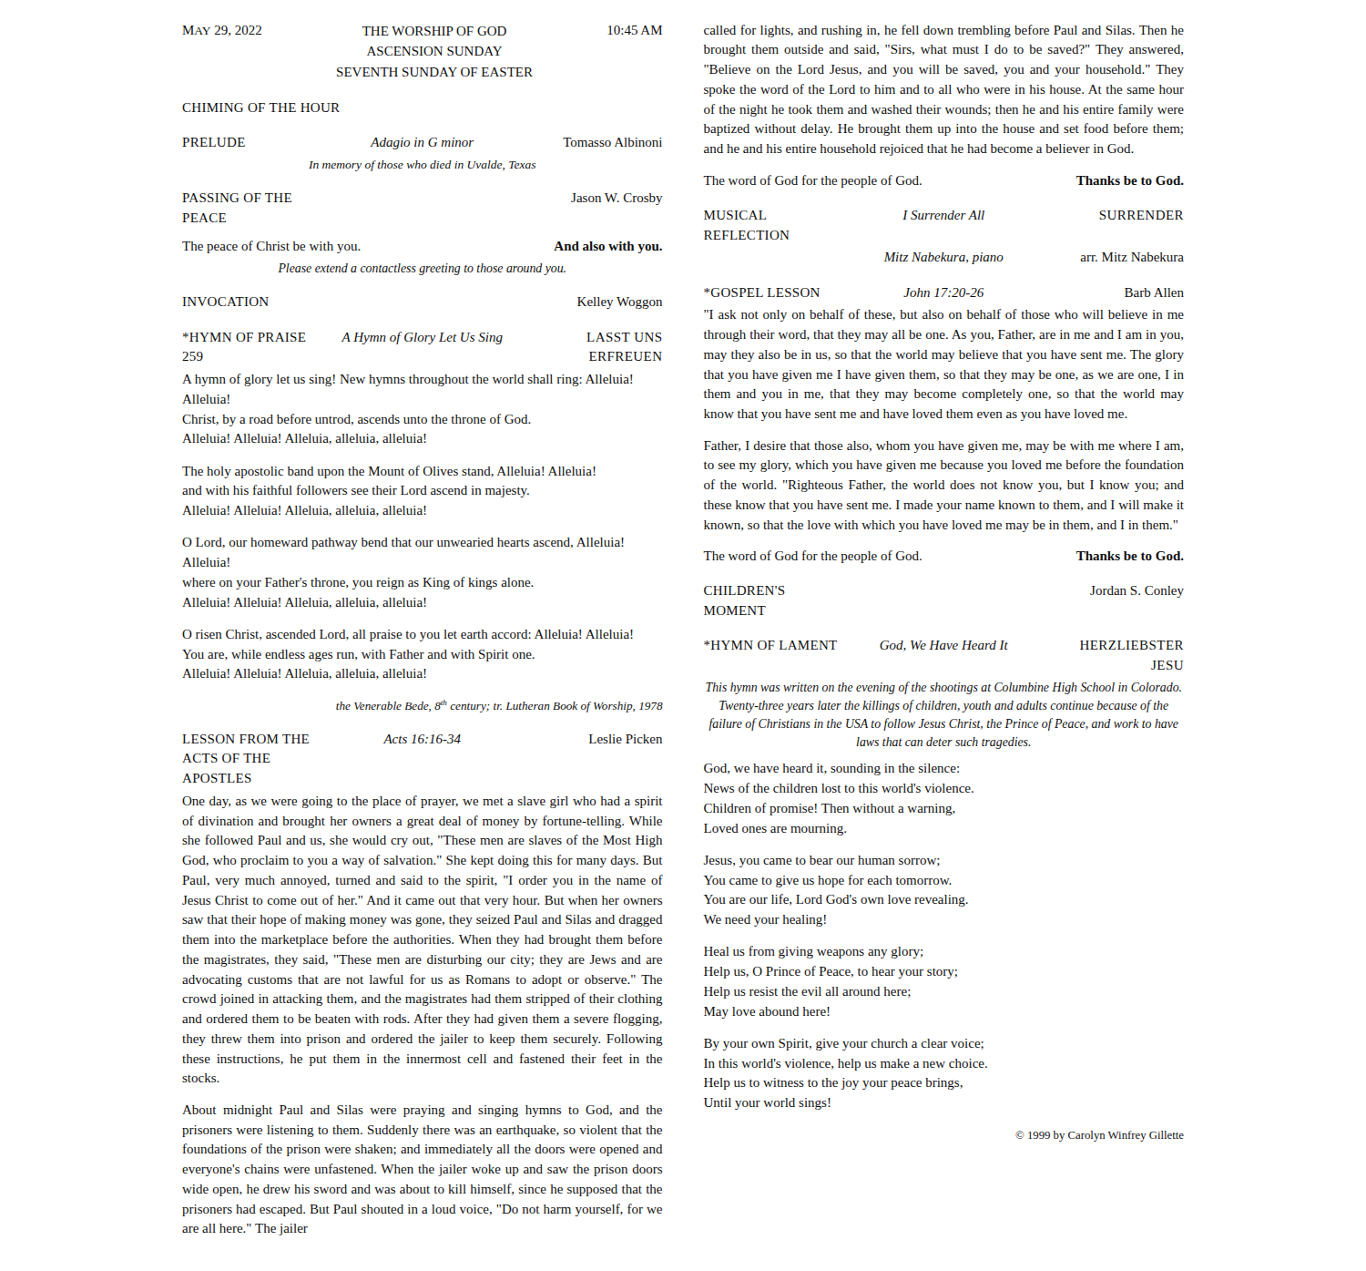MAY 29, 2022
The Worship of God
Ascension Sunday
Seventh Sunday of Easter
10:45 AM
Chiming of the Hour
Prelude
Adagio in G minor
Tomasso Albinoni
In memory of those who died in Uvalde, Texas
Passing of the Peace
Jason W. Crosby
The peace of Christ be with you.
And also with you.
Please extend a contactless greeting to those around you.
Invocation
Kelley Woggon
*Hymn of Praise 259
A Hymn of Glory Let Us Sing
Lasst Uns Erfreuen
A hymn of glory let us sing! New hymns throughout the world shall ring: Alleluia! Alleluia!
Christ, by a road before untrod, ascends unto the throne of God.
Alleluia! Alleluia! Alleluia, alleluia, alleluia!
The holy apostolic band upon the Mount of Olives stand, Alleluia! Alleluia!
and with his faithful followers see their Lord ascend in majesty.
Alleluia! Alleluia! Alleluia, alleluia, alleluia!
O Lord, our homeward pathway bend that our unwearied hearts ascend, Alleluia! Alleluia!
where on your Father's throne, you reign as King of kings alone.
Alleluia! Alleluia! Alleluia, alleluia, alleluia!
O risen Christ, ascended Lord, all praise to you let earth accord: Alleluia! Alleluia!
You are, while endless ages run, with Father and with Spirit one.
Alleluia! Alleluia! Alleluia, alleluia, alleluia!
the Venerable Bede, 8th century; tr. Lutheran Book of Worship, 1978
Lesson from the Acts of the Apostles
Acts 16:16-34
Leslie Picken
One day, as we were going to the place of prayer, we met a slave girl who had a spirit of divination and brought her owners a great deal of money by fortune-telling. While she followed Paul and us, she would cry out, "These men are slaves of the Most High God, who proclaim to you a way of salvation." She kept doing this for many days. But Paul, very much annoyed, turned and said to the spirit, "I order you in the name of Jesus Christ to come out of her." And it came out that very hour. But when her owners saw that their hope of making money was gone, they seized Paul and Silas and dragged them into the marketplace before the authorities. When they had brought them before the magistrates, they said, "These men are disturbing our city; they are Jews and are advocating customs that are not lawful for us as Romans to adopt or observe." The crowd joined in attacking them, and the magistrates had them stripped of their clothing and ordered them to be beaten with rods. After they had given them a severe flogging, they threw them into prison and ordered the jailer to keep them securely. Following these instructions, he put them in the innermost cell and fastened their feet in the stocks.
About midnight Paul and Silas were praying and singing hymns to God, and the prisoners were listening to them. Suddenly there was an earthquake, so violent that the foundations of the prison were shaken; and immediately all the doors were opened and everyone's chains were unfastened. When the jailer woke up and saw the prison doors wide open, he drew his sword and was about to kill himself, since he supposed that the prisoners had escaped. But Paul shouted in a loud voice, "Do not harm yourself, for we are all here." The jailer
called for lights, and rushing in, he fell down trembling before Paul and Silas. Then he brought them outside and said, "Sirs, what must I do to be saved?" They answered, "Believe on the Lord Jesus, and you will be saved, you and your household." They spoke the word of the Lord to him and to all who were in his house. At the same hour of the night he took them and washed their wounds; then he and his entire family were baptized without delay. He brought them up into the house and set food before them; and he and his entire household rejoiced that he had become a believer in God.
The word of God for the people of God.
Thanks be to God.
Musical Reflection
I Surrender All
Surrender
Mitz Nabekura, piano
arr. Mitz Nabekura
*Gospel Lesson
John 17:20-26
Barb Allen
"I ask not only on behalf of these, but also on behalf of those who will believe in me through their word, that they may all be one. As you, Father, are in me and I am in you, may they also be in us, so that the world may believe that you have sent me. The glory that you have given me I have given them, so that they may be one, as we are one, I in them and you in me, that they may become completely one, so that the world may know that you have sent me and have loved them even as you have loved me.
Father, I desire that those also, whom you have given me, may be with me where I am, to see my glory, which you have given me because you loved me before the foundation of the world. "Righteous Father, the world does not know you, but I know you; and these know that you have sent me. I made your name known to them, and I will make it known, so that the love with which you have loved me may be in them, and I in them."
The word of God for the people of God.
Thanks be to God.
Children's Moment
Jordan S. Conley
*Hymn of Lament
God, We Have Heard It
Herzliebster Jesu
This hymn was written on the evening of the shootings at Columbine High School in Colorado.
Twenty-three years later the killings of children, youth and adults continue because of the failure of Christians in the USA to follow Jesus Christ, the Prince of Peace, and work to have laws that can deter such tragedies.
God, we have heard it, sounding in the silence:
News of the children lost to this world's violence.
Children of promise! Then without a warning,
Loved ones are mourning.
Jesus, you came to bear our human sorrow;
You came to give us hope for each tomorrow.
You are our life, Lord God's own love revealing.
We need your healing!
Heal us from giving weapons any glory;
Help us, O Prince of Peace, to hear your story;
Help us resist the evil all around here;
May love abound here!
By your own Spirit, give your church a clear voice;
In this world's violence, help us make a new choice.
Help us to witness to the joy your peace brings,
Until your world sings!
© 1999 by Carolyn Winfrey Gillette